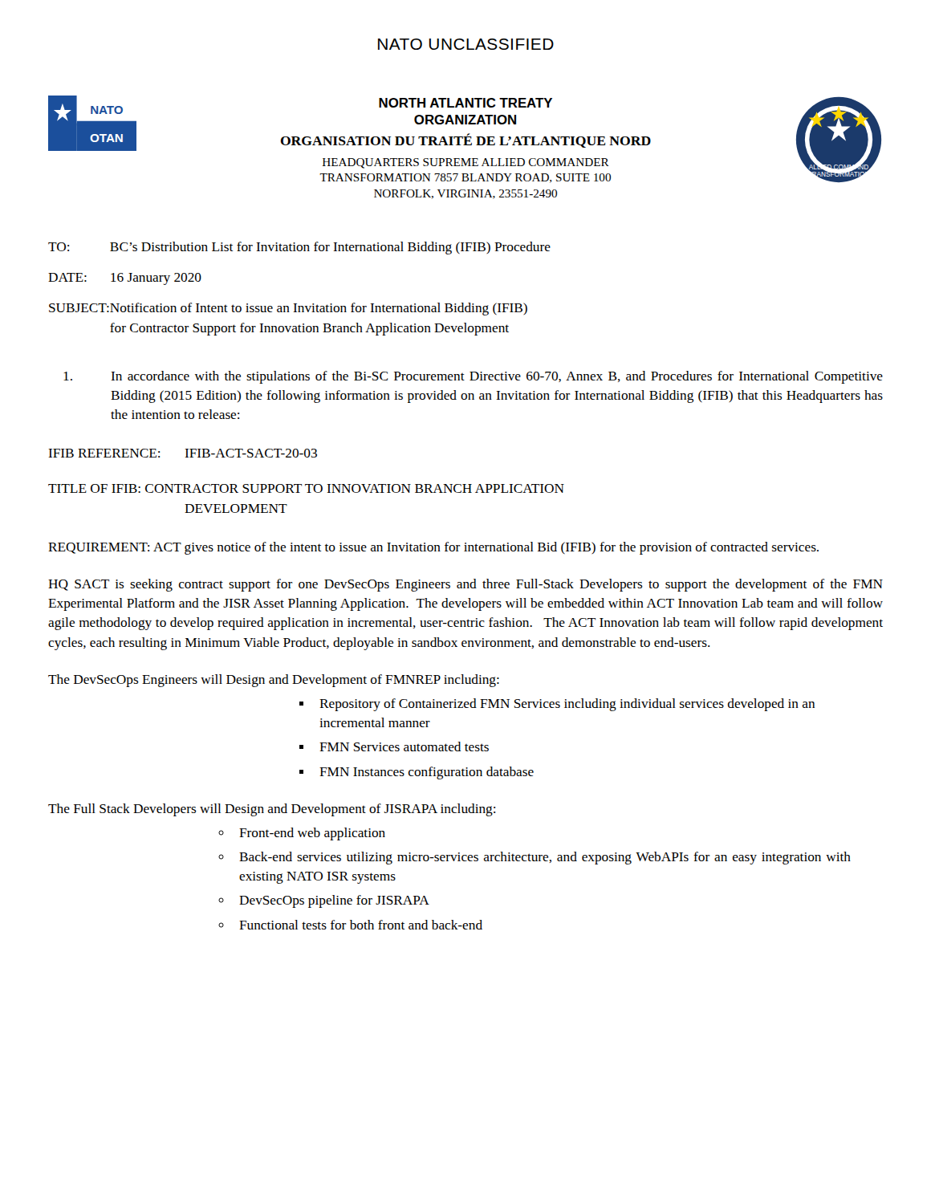NATO UNCLASSIFIED
NORTH ATLANTIC TREATY
ORGANIZATION
ORGANISATION DU TRAITÉ DE L’ATLANTIQUE NORD
HEADQUARTERS SUPREME ALLIED COMMANDER
TRANSFORMATION 7857 BLANDY ROAD, SUITE 100
NORFOLK, VIRGINIA, 23551-2490
| TO: | BC’s Distribution List for Invitation for International Bidding (IFIB) Procedure |
| DATE: | 16 January 2020 |
| SUBJECT: | Notification of Intent to issue an Invitation for International Bidding (IFIB) for Contractor Support for Innovation Branch Application Development |
1.
In accordance with the stipulations of the Bi-SC Procurement Directive 60-70, Annex B, and Procedures for International Competitive Bidding (2015 Edition) the following information is provided on an Invitation for International Bidding (IFIB) that this Headquarters has the intention to release:
IFIB REFERENCE: IFIB-ACT-SACT-20-03
TITLE OF IFIB: CONTRACTOR SUPPORT TO INNOVATION BRANCH APPLICATION DEVELOPMENT
REQUIREMENT: ACT gives notice of the intent to issue an Invitation for international Bid (IFIB) for the provision of contracted services.
HQ SACT is seeking contract support for one DevSecOps Engineers and three Full-Stack Developers to support the development of the FMN Experimental Platform and the JISR Asset Planning Application. The developers will be embedded within ACT Innovation Lab team and will follow agile methodology to develop required application in incremental, user-centric fashion. The ACT Innovation lab team will follow rapid development cycles, each resulting in Minimum Viable Product, deployable in sandbox environment, and demonstrable to end-users.
The DevSecOps Engineers will Design and Development of FMNREP including:
Repository of Containerized FMN Services including individual services developed in an incremental manner
FMN Services automated tests
FMN Instances configuration database
The Full Stack Developers will Design and Development of JISRAPA including:
Front-end web application
Back-end services utilizing micro-services architecture, and exposing WebAPIs for an easy integration with existing NATO ISR systems
DevSecOps pipeline for JISRAPA
Functional tests for both front and back-end